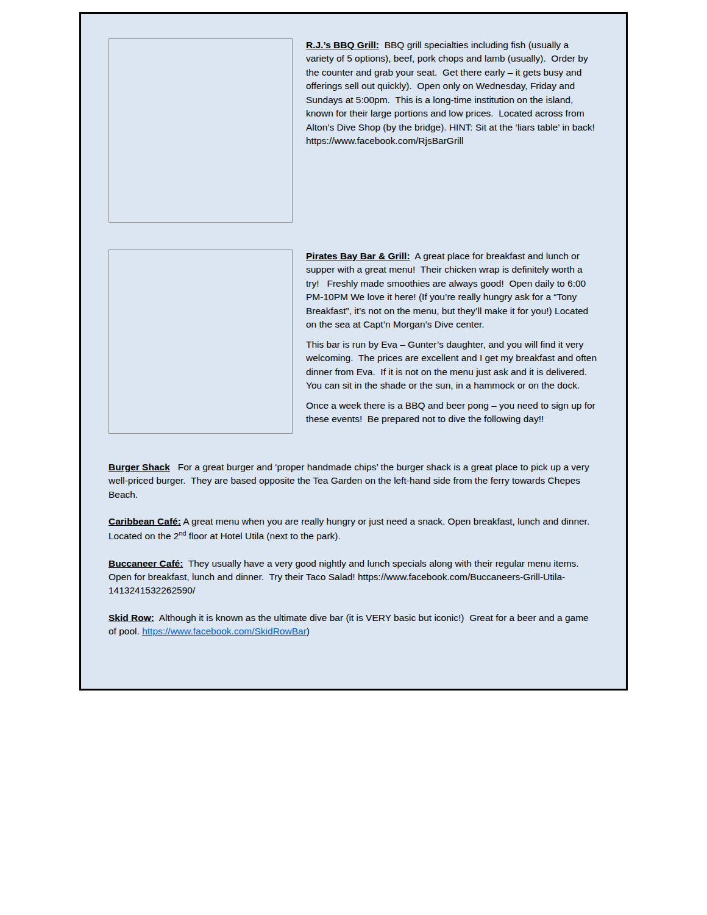R.J.’s BBQ Grill: BBQ grill specialties including fish (usually a variety of 5 options), beef, pork chops and lamb (usually). Order by the counter and grab your seat. Get there early – it gets busy and offerings sell out quickly). Open only on Wednesday, Friday and Sundays at 5:00pm. This is a long-time institution on the island, known for their large portions and low prices. Located across from Alton’s Dive Shop (by the bridge). HINT: Sit at the ‘liars table’ in back! https://www.facebook.com/RjsBarGrill
Pirates Bay Bar & Grill: A great place for breakfast and lunch or supper with a great menu! Their chicken wrap is definitely worth a try! Freshly made smoothies are always good! Open daily to 6:00 PM-10PM We love it here! (If you’re really hungry ask for a “Tony Breakfast”, it’s not on the menu, but they’ll make it for you!) Located on the sea at Capt’n Morgan’s Dive center.
This bar is run by Eva – Gunter’s daughter, and you will find it very welcoming. The prices are excellent and I get my breakfast and often dinner from Eva. If it is not on the menu just ask and it is delivered. You can sit in the shade or the sun, in a hammock or on the dock.
Once a week there is a BBQ and beer pong – you need to sign up for these events! Be prepared not to dive the following day!!
Burger Shack For a great burger and ‘proper handmade chips’ the burger shack is a great place to pick up a very well-priced burger. They are based opposite the Tea Garden on the left-hand side from the ferry towards Chepes Beach.
Caribbean Café: A great menu when you are really hungry or just need a snack. Open breakfast, lunch and dinner. Located on the 2nd floor at Hotel Utila (next to the park).
Buccaneer Café: They usually have a very good nightly and lunch specials along with their regular menu items. Open for breakfast, lunch and dinner. Try their Taco Salad! https://www.facebook.com/Buccaneers-Grill-Utila-1413241532262590/
Skid Row: Although it is known as the ultimate dive bar (it is VERY basic but iconic!) Great for a beer and a game of pool. https://www.facebook.com/SkidRowBar)